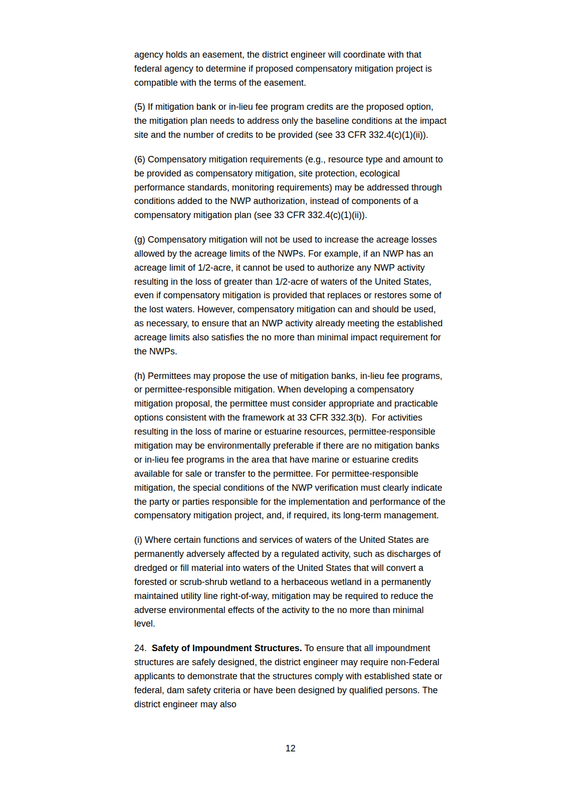agency holds an easement, the district engineer will coordinate with that federal agency to determine if proposed compensatory mitigation project is compatible with the terms of the easement.
(5) If mitigation bank or in-lieu fee program credits are the proposed option, the mitigation plan needs to address only the baseline conditions at the impact site and the number of credits to be provided (see 33 CFR 332.4(c)(1)(ii)).
(6) Compensatory mitigation requirements (e.g., resource type and amount to be provided as compensatory mitigation, site protection, ecological performance standards, monitoring requirements) may be addressed through conditions added to the NWP authorization, instead of components of a compensatory mitigation plan (see 33 CFR 332.4(c)(1)(ii)).
(g) Compensatory mitigation will not be used to increase the acreage losses allowed by the acreage limits of the NWPs. For example, if an NWP has an acreage limit of 1/2-acre, it cannot be used to authorize any NWP activity resulting in the loss of greater than 1/2-acre of waters of the United States, even if compensatory mitigation is provided that replaces or restores some of the lost waters. However, compensatory mitigation can and should be used, as necessary, to ensure that an NWP activity already meeting the established acreage limits also satisfies the no more than minimal impact requirement for the NWPs.
(h) Permittees may propose the use of mitigation banks, in-lieu fee programs, or permittee-responsible mitigation. When developing a compensatory mitigation proposal, the permittee must consider appropriate and practicable options consistent with the framework at 33 CFR 332.3(b). For activities resulting in the loss of marine or estuarine resources, permittee-responsible mitigation may be environmentally preferable if there are no mitigation banks or in-lieu fee programs in the area that have marine or estuarine credits available for sale or transfer to the permittee. For permittee-responsible mitigation, the special conditions of the NWP verification must clearly indicate the party or parties responsible for the implementation and performance of the compensatory mitigation project, and, if required, its long-term management.
(i) Where certain functions and services of waters of the United States are permanently adversely affected by a regulated activity, such as discharges of dredged or fill material into waters of the United States that will convert a forested or scrub-shrub wetland to a herbaceous wetland in a permanently maintained utility line right-of-way, mitigation may be required to reduce the adverse environmental effects of the activity to the no more than minimal level.
24. Safety of Impoundment Structures. To ensure that all impoundment structures are safely designed, the district engineer may require non-Federal applicants to demonstrate that the structures comply with established state or federal, dam safety criteria or have been designed by qualified persons. The district engineer may also
12